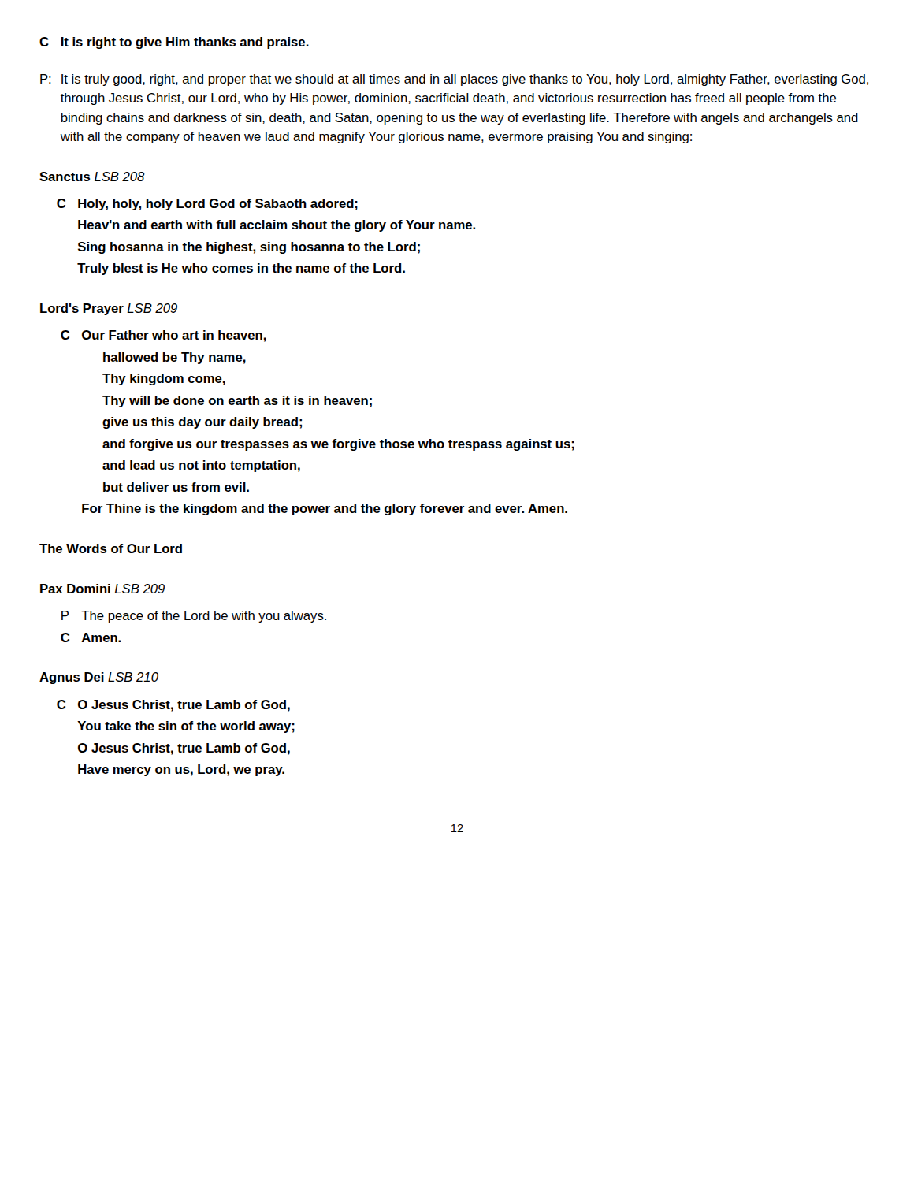C It is right to give Him thanks and praise.
P: It is truly good, right, and proper that we should at all times and in all places give thanks to You, holy Lord, almighty Father, everlasting God, through Jesus Christ, our Lord, who by His power, dominion, sacrificial death, and victorious resurrection has freed all people from the binding chains and darkness of sin, death, and Satan, opening to us the way of everlasting life. Therefore with angels and archangels and with all the company of heaven we laud and magnify Your glorious name, evermore praising You and singing:
Sanctus LSB 208
C Holy, holy, holy Lord God of Sabaoth adored;
Heav'n and earth with full acclaim shout the glory of Your name.
Sing hosanna in the highest, sing hosanna to the Lord;
Truly blest is He who comes in the name of the Lord.
Lord's Prayer LSB 209
C Our Father who art in heaven,
hallowed be Thy name,
Thy kingdom come,
Thy will be done on earth as it is in heaven;
give us this day our daily bread;
and forgive us our trespasses as we forgive those who trespass against us;
and lead us not into temptation,
but deliver us from evil.
For Thine is the kingdom and the power and the glory forever and ever. Amen.
The Words of Our Lord
Pax Domini LSB 209
P The peace of the Lord be with you always.
C Amen.
Agnus Dei LSB 210
C O Jesus Christ, true Lamb of God,
You take the sin of the world away;
O Jesus Christ, true Lamb of God,
Have mercy on us, Lord, we pray.
12